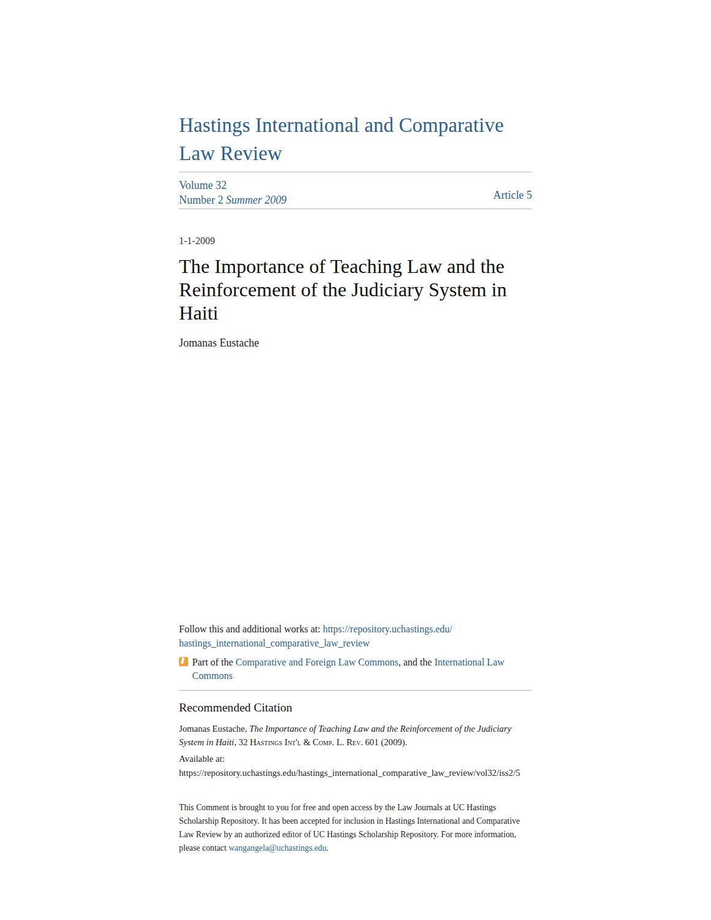Hastings International and Comparative Law Review
Volume 32 Number 2 Summer 2009
Article 5
1-1-2009
The Importance of Teaching Law and the Reinforcement of the Judiciary System in Haiti
Jomanas Eustache
Follow this and additional works at: https://repository.uchastings.edu/
hastings_international_comparative_law_review
Part of the Comparative and Foreign Law Commons, and the International Law Commons
Recommended Citation
Jomanas Eustache, The Importance of Teaching Law and the Reinforcement of the Judiciary System in Haiti, 32 Hastings Int'l & Comp. L. Rev. 601 (2009).
Available at: https://repository.uchastings.edu/hastings_international_comparative_law_review/vol32/iss2/5
This Comment is brought to you for free and open access by the Law Journals at UC Hastings Scholarship Repository. It has been accepted for inclusion in Hastings International and Comparative Law Review by an authorized editor of UC Hastings Scholarship Repository. For more information, please contact wangangela@uchastings.edu.